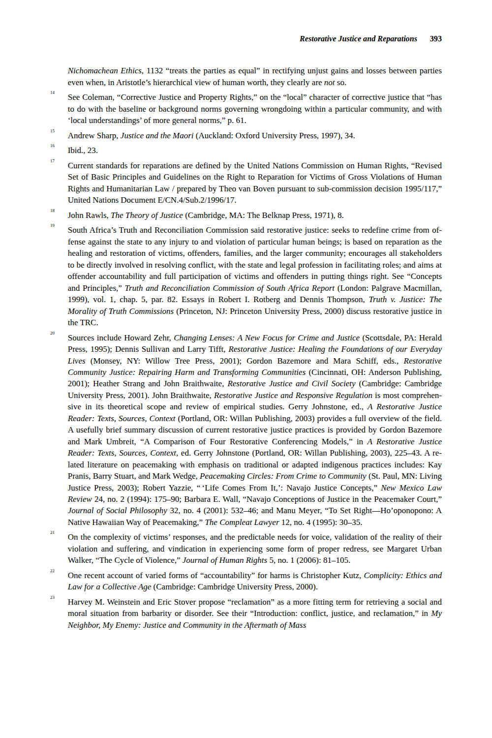Restorative Justice and Reparations 393
Nichomachean Ethics, 1132 “treats the parties as equal” in rectifying unjust gains and losses between parties even when, in Aristotle’s hierarchical view of human worth, they clearly are not so.
14 See Coleman, “Corrective Justice and Property Rights,” on the “local” character of corrective justice that “has to do with the baseline or background norms governing wrongdoing within a particular community, and with ‘local understandings’ of more general norms,” p. 61.
15 Andrew Sharp, Justice and the Maori (Auckland: Oxford University Press, 1997), 34.
16 Ibid., 23.
17 Current standards for reparations are defined by the United Nations Commission on Human Rights, “Revised Set of Basic Principles and Guidelines on the Right to Reparation for Victims of Gross Violations of Human Rights and Humanitarian Law / prepared by Theo van Boven pursuant to sub-commission decision 1995/117,” United Nations Document E/CN.4/Sub.2/1996/17.
18 John Rawls, The Theory of Justice (Cambridge, MA: The Belknap Press, 1971), 8.
19 South Africa’s Truth and Reconciliation Commission said restorative justice: seeks to redefine crime from offense against the state to any injury to and violation of particular human beings; is based on reparation as the healing and restoration of victims, offenders, families, and the larger community; encourages all stakeholders to be directly involved in resolving conflict, with the state and legal profession in facilitating roles; and aims at offender accountability and full participation of victims and offenders in putting things right. See “Concepts and Principles,” Truth and Reconciliation Commission of South Africa Report (London: Palgrave Macmillan, 1999), vol. 1, chap. 5, par. 82. Essays in Robert I. Rotberg and Dennis Thompson, Truth v. Justice: The Morality of Truth Commissions (Princeton, NJ: Princeton University Press, 2000) discuss restorative justice in the TRC.
20 Sources include Howard Zehr, Changing Lenses: A New Focus for Crime and Justice (Scottsdale, PA: Herald Press, 1995); Dennis Sullivan and Larry Tifft, Restorative Justice: Healing the Foundations of our Everyday Lives (Monsey, NY: Willow Tree Press, 2001); Gordon Bazemore and Mara Schiff, eds., Restorative Community Justice: Repairing Harm and Transforming Communities (Cincinnati, OH: Anderson Publishing, 2001); Heather Strang and John Braithwaite, Restorative Justice and Civil Society (Cambridge: Cambridge University Press, 2001). John Braithwaite, Restorative Justice and Responsive Regulation is most comprehensive in its theoretical scope and review of empirical studies. Gerry Johnstone, ed., A Restorative Justice Reader: Texts, Sources, Context (Portland, OR: Willan Publishing, 2003) provides a full overview of the field. A usefully brief summary discussion of current restorative justice practices is provided by Gordon Bazemore and Mark Umbreit, “A Comparison of Four Restorative Conferencing Models,” in A Restorative Justice Reader: Texts, Sources, Context, ed. Gerry Johnstone (Portland, OR: Willan Publishing, 2003), 225–43. A related literature on peacemaking with emphasis on traditional or adapted indigenous practices includes: Kay Pranis, Barry Stuart, and Mark Wedge, Peacemaking Circles: From Crime to Community (St. Paul, MN: Living Justice Press, 2003); Robert Yazzie, “ ‘Life Comes From It,’: Navajo Justice Concepts,” New Mexico Law Review 24, no. 2 (1994): 175–90; Barbara E. Wall, “Navajo Conceptions of Justice in the Peacemaker Court,” Journal of Social Philosophy 32, no. 4 (2001): 532–46; and Manu Meyer, “To Set Right—Ho’oponopono: A Native Hawaiian Way of Peacemaking,” The Compleat Lawyer 12, no. 4 (1995): 30–35.
21 On the complexity of victims’ responses, and the predictable needs for voice, validation of the reality of their violation and suffering, and vindication in experiencing some form of proper redress, see Margaret Urban Walker, “The Cycle of Violence,” Journal of Human Rights 5, no. 1 (2006): 81–105.
22 One recent account of varied forms of “accountability” for harms is Christopher Kutz, Complicity: Ethics and Law for a Collective Age (Cambridge: Cambridge University Press, 2000).
23 Harvey M. Weinstein and Eric Stover propose “reclamation” as a more fitting term for retrieving a social and moral situation from barbarity or disorder. See their “Introduction: conflict, justice, and reclamation,” in My Neighbor, My Enemy: Justice and Community in the Aftermath of Mass